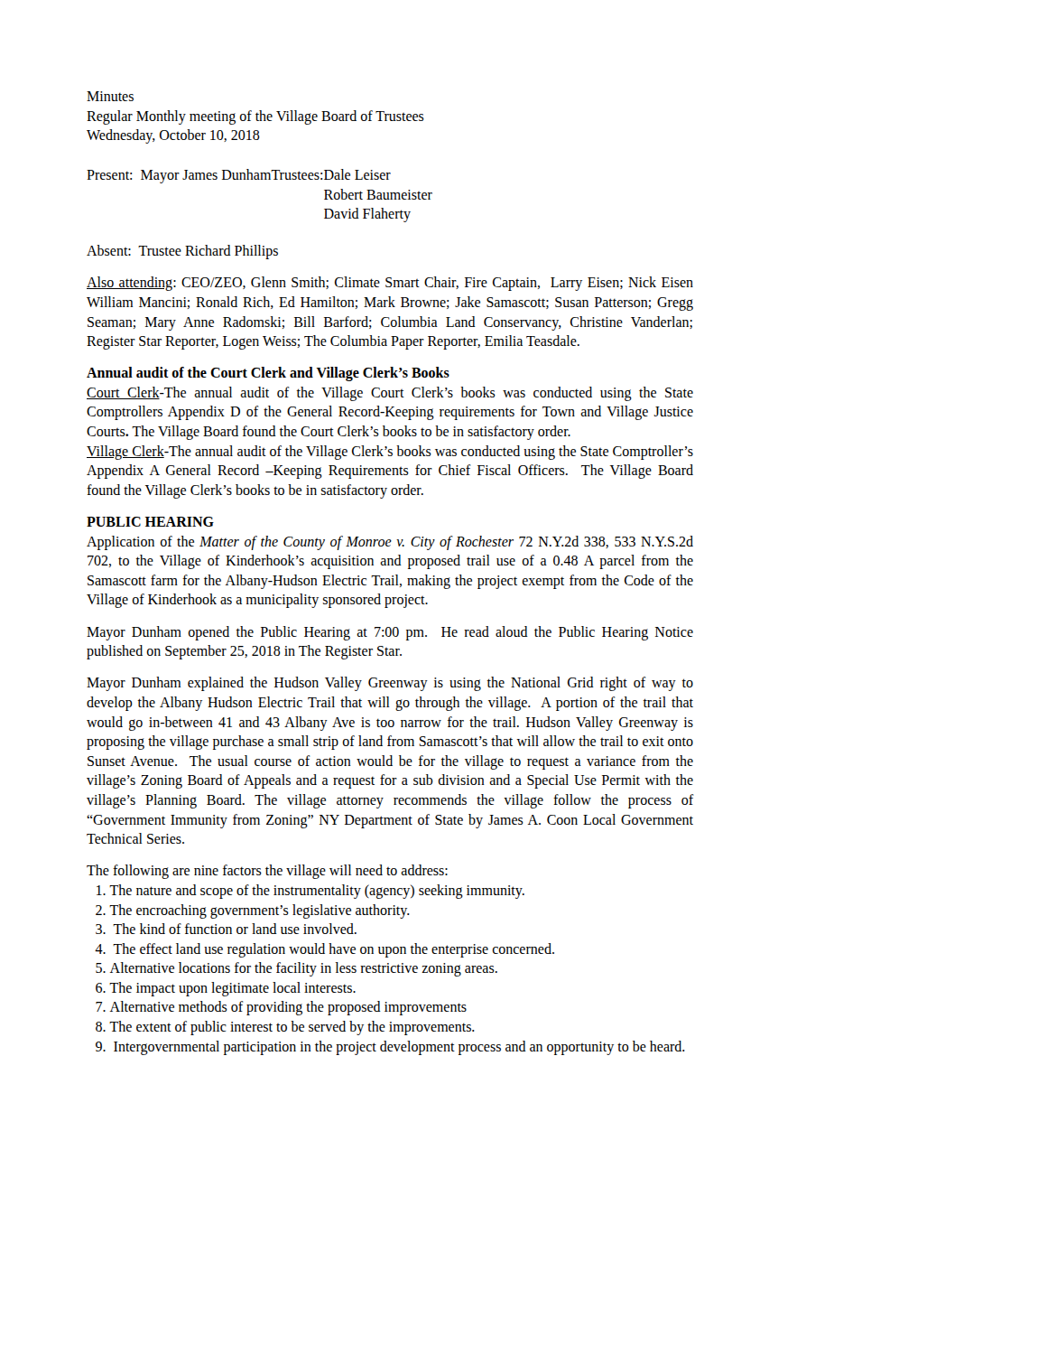Minutes
Regular Monthly meeting of the Village Board of Trustees
Wednesday, October 10, 2018
| Present: Mayor James Dunham | Trustees: | Dale Leiser |
| | | Robert Baumeister |
| | | David Flaherty |
Absent: Trustee Richard Phillips
Also attending: CEO/ZEO, Glenn Smith; Climate Smart Chair, Fire Captain, Larry Eisen; Nick Eisen William Mancini; Ronald Rich, Ed Hamilton; Mark Browne; Jake Samascott; Susan Patterson; Gregg Seaman; Mary Anne Radomski; Bill Barford; Columbia Land Conservancy, Christine Vanderlan; Register Star Reporter, Logen Weiss; The Columbia Paper Reporter, Emilia Teasdale.
Annual audit of the Court Clerk and Village Clerk’s Books
Court Clerk-The annual audit of the Village Court Clerk’s books was conducted using the State Comptrollers Appendix D of the General Record-Keeping requirements for Town and Village Justice Courts. The Village Board found the Court Clerk’s books to be in satisfactory order.
Village Clerk-The annual audit of the Village Clerk’s books was conducted using the State Comptroller’s Appendix A General Record –Keeping Requirements for Chief Fiscal Officers. The Village Board found the Village Clerk’s books to be in satisfactory order.
PUBLIC HEARING
Application of the Matter of the County of Monroe v. City of Rochester 72 N.Y.2d 338, 533 N.Y.S.2d 702, to the Village of Kinderhook’s acquisition and proposed trail use of a 0.48 A parcel from the Samascott farm for the Albany-Hudson Electric Trail, making the project exempt from the Code of the Village of Kinderhook as a municipality sponsored project.
Mayor Dunham opened the Public Hearing at 7:00 pm. He read aloud the Public Hearing Notice published on September 25, 2018 in The Register Star.
Mayor Dunham explained the Hudson Valley Greenway is using the National Grid right of way to develop the Albany Hudson Electric Trail that will go through the village. A portion of the trail that would go in-between 41 and 43 Albany Ave is too narrow for the trail. Hudson Valley Greenway is proposing the village purchase a small strip of land from Samascott’s that will allow the trail to exit onto Sunset Avenue. The usual course of action would be for the village to request a variance from the village’s Zoning Board of Appeals and a request for a sub division and a Special Use Permit with the village’s Planning Board. The village attorney recommends the village follow the process of “Government Immunity from Zoning” NY Department of State by James A. Coon Local Government Technical Series.
The following are nine factors the village will need to address:
The nature and scope of the instrumentality (agency) seeking immunity.
The encroaching government’s legislative authority.
The kind of function or land use involved.
The effect land use regulation would have on upon the enterprise concerned.
Alternative locations for the facility in less restrictive zoning areas.
The impact upon legitimate local interests.
Alternative methods of providing the proposed improvements
The extent of public interest to be served by the improvements.
Intergovernmental participation in the project development process and an opportunity to be heard.